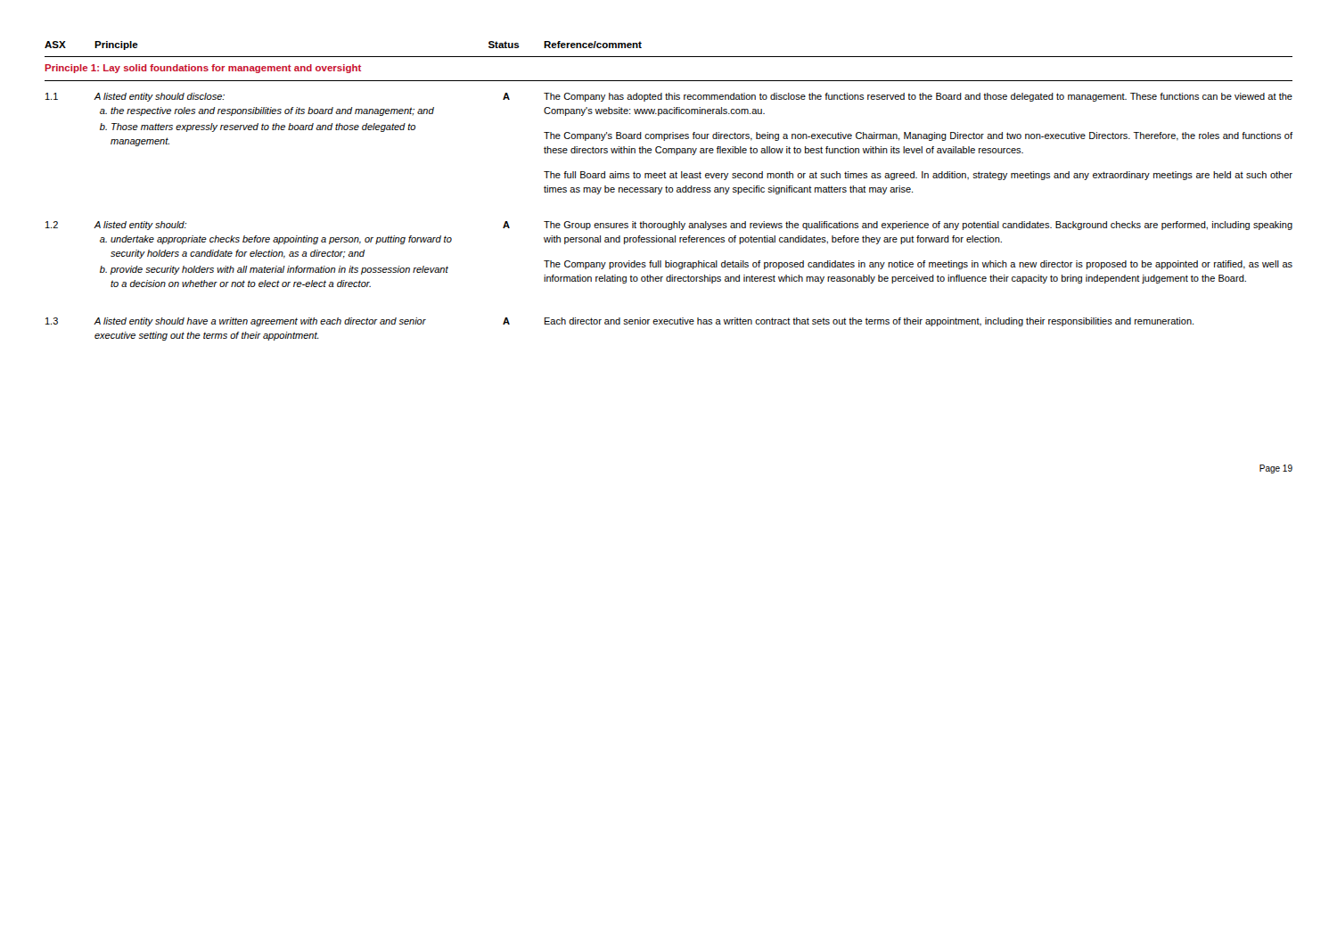| ASX | Principle | Status | Reference/comment |
| --- | --- | --- | --- |
| Principle 1: Lay solid foundations for management and oversight |
| 1.1 | A listed entity should disclose: the respective roles and responsibilities of its board and management; and Those matters expressly reserved to the board and those delegated to management. | A | The Company has adopted this recommendation to disclose the functions reserved to the Board and those delegated to management. These functions can be viewed at the Company's website: www.pacificominerals.com.au. The Company's Board comprises four directors, being a non-executive Chairman, Managing Director and two non-executive Directors. Therefore, the roles and functions of these directors within the Company are flexible to allow it to best function within its level of available resources. The full Board aims to meet at least every second month or at such times as agreed. In addition, strategy meetings and any extraordinary meetings are held at such other times as may be necessary to address any specific significant matters that may arise. |
| 1.2 | A listed entity should: undertake appropriate checks before appointing a person, or putting forward to security holders a candidate for election, as a director; and provide security holders with all material information in its possession relevant to a decision on whether or not to elect or re-elect a director. | A | The Group ensures it thoroughly analyses and reviews the qualifications and experience of any potential candidates. Background checks are performed, including speaking with personal and professional references of potential candidates, before they are put forward for election. The Company provides full biographical details of proposed candidates in any notice of meetings in which a new director is proposed to be appointed or ratified, as well as information relating to other directorships and interest which may reasonably be perceived to influence their capacity to bring independent judgement to the Board. |
| 1.3 | A listed entity should have a written agreement with each director and senior executive setting out the terms of their appointment. | A | Each director and senior executive has a written contract that sets out the terms of their appointment, including their responsibilities and remuneration. |
Page 19